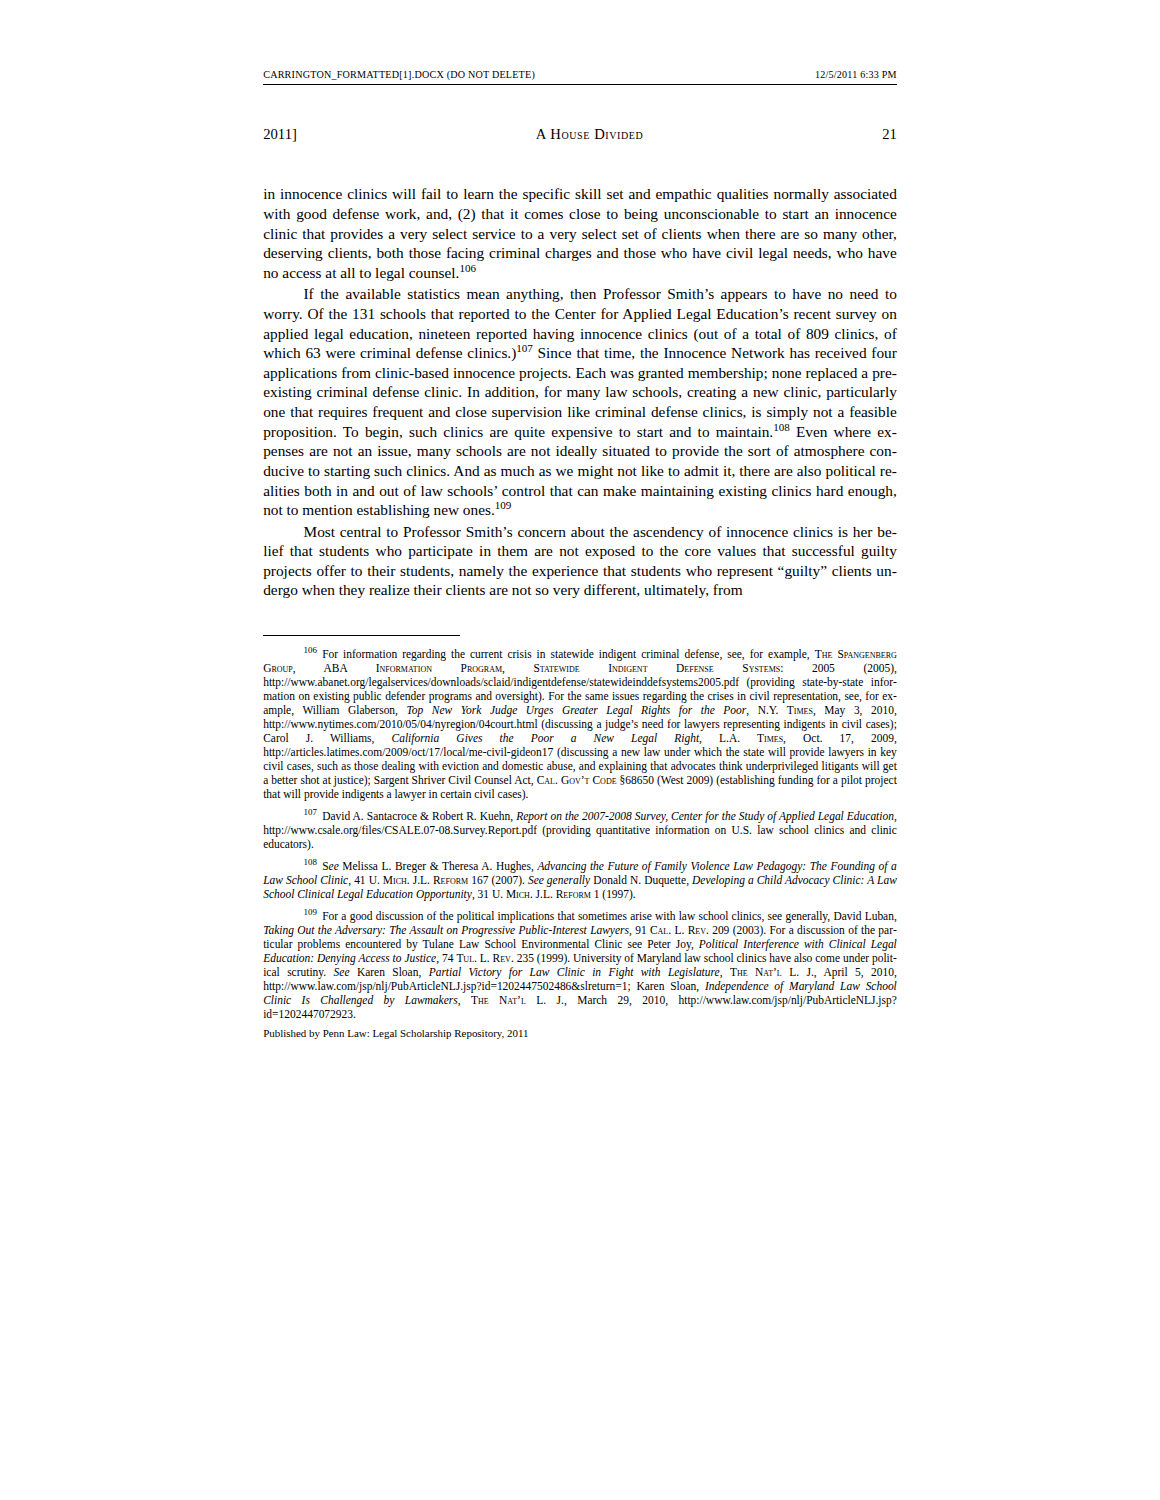Carrington_Formatted[1].docx (Do Not Delete) 12/5/2011 6:33 PM
2011] A House Divided 21
in innocence clinics will fail to learn the specific skill set and empathic qualities normally associated with good defense work, and, (2) that it comes close to being unconscionable to start an innocence clinic that provides a very select service to a very select set of clients when there are so many other, deserving clients, both those facing criminal charges and those who have civil legal needs, who have no access at all to legal counsel.106
If the available statistics mean anything, then Professor Smith’s appears to have no need to worry. Of the 131 schools that reported to the Center for Applied Legal Education’s recent survey on applied legal education, nineteen reported having innocence clinics (out of a total of 809 clinics, of which 63 were criminal defense clinics.)107 Since that time, the Innocence Network has received four applications from clinic-based innocence projects. Each was granted membership; none replaced a pre-existing criminal defense clinic. In addition, for many law schools, creating a new clinic, particularly one that requires frequent and close supervision like criminal defense clinics, is simply not a feasible proposition. To begin, such clinics are quite expensive to start and to maintain.108 Even where expenses are not an issue, many schools are not ideally situated to provide the sort of atmosphere conducive to starting such clinics. And as much as we might not like to admit it, there are also political realities both in and out of law schools’ control that can make maintaining existing clinics hard enough, not to mention establishing new ones.109
Most central to Professor Smith’s concern about the ascendency of innocence clinics is her belief that students who participate in them are not exposed to the core values that successful guilty projects offer to their students, namely the experience that students who represent “guilty” clients undergo when they realize their clients are not so very different, ultimately, from
106 For information regarding the current crisis in statewide indigent criminal defense, see, for example, The Spangenberg Group, ABA Information Program, Statewide Indigent Defense Systems: 2005 (2005), http://www.abanet.org/legalservices/downloads/sclaid/indigentdefense/statewideinddefsystems2005.pdf (providing state-by-state information on existing public defender programs and oversight). For the same issues regarding the crises in civil representation, see, for example, William Glaberson, Top New York Judge Urges Greater Legal Rights for the Poor, N.Y. Times, May 3, 2010, http://www.nytimes.com/2010/05/04/nyregion/04court.html (discussing a judge’s need for lawyers representing indigents in civil cases); Carol J. Williams, California Gives the Poor a New Legal Right, L.A. Times, Oct. 17, 2009, http://articles.latimes.com/2009/oct/17/local/me-civil-gideon17 (discussing a new law under which the state will provide lawyers in key civil cases, such as those dealing with eviction and domestic abuse, and explaining that advocates think underprivileged litigants will get a better shot at justice); Sargent Shriver Civil Counsel Act, Cal. Gov’t Code §68650 (West 2009) (establishing funding for a pilot project that will provide indigents a lawyer in certain civil cases).
107 David A. Santacroce & Robert R. Kuehn, Report on the 2007-2008 Survey, Center for the Study of Applied Legal Education, http://www.csale.org/files/CSALE.07-08.Survey.Report.pdf (providing quantitative information on U.S. law school clinics and clinic educators).
108 See Melissa L. Breger & Theresa A. Hughes, Advancing the Future of Family Violence Law Pedagogy: The Founding of a Law School Clinic, 41 U. Mich. J.L. Reform 167 (2007). See generally Donald N. Duquette, Developing a Child Advocacy Clinic: A Law School Clinical Legal Education Opportunity, 31 U. Mich. J.L. Reform 1 (1997).
109 For a good discussion of the political implications that sometimes arise with law school clinics, see generally, David Luban, Taking Out the Adversary: The Assault on Progressive Public-Interest Lawyers, 91 Cal. L. Rev. 209 (2003). For a discussion of the particular problems encountered by Tulane Law School Environmental Clinic see Peter Joy, Political Interference with Clinical Legal Education: Denying Access to Justice, 74 Tul. L. Rev. 235 (1999). University of Maryland law school clinics have also come under political scrutiny. See Karen Sloan, Partial Victory for Law Clinic in Fight with Legislature, The Nat’l L. J., April 5, 2010, http://www.law.com/jsp/nlj/PubArticleNLJ.jsp?id=1202447502486&slreturn=1; Karen Sloan, Independence of Maryland Law School Clinic Is Challenged by Lawmakers, The Nat’l L. J., March 29, 2010, http://www.law.com/jsp/nlj/PubArticleNLJ.jsp?id=1202447072923.
Published by Penn Law: Legal Scholarship Repository, 2011